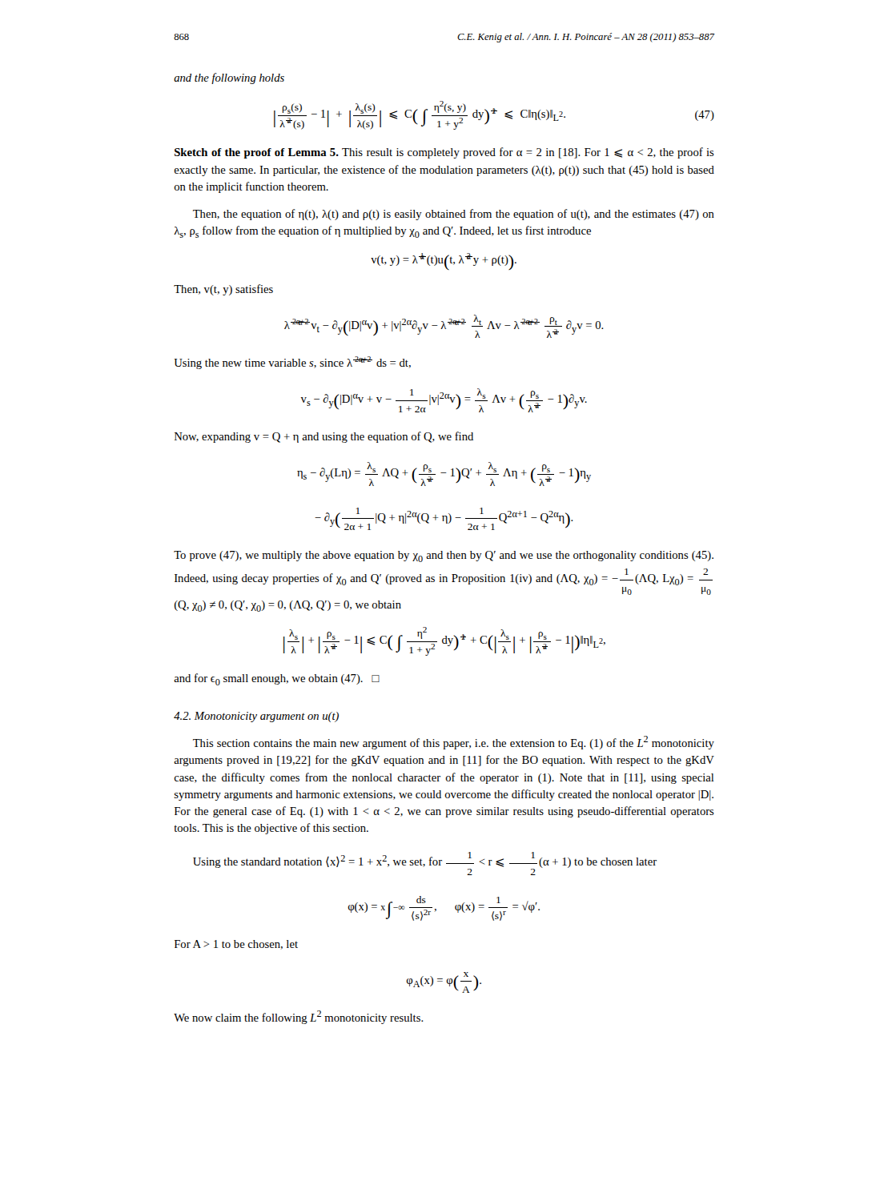868 C.E. Kenig et al. / Ann. I. H. Poincaré – AN 28 (2011) 853–887
and the following holds
|ρs(s) λ2 α(s) − 1| + |λs(s) λ(s)| ⩽ C( ∫ η2(s, y) 1 + y2 dy)12 ⩽ C‖η(s)‖L2.
(47)
Sketch of the proof of Lemma 5. This result is completely proved for α = 2 in [18]. For 1 ⩽ α < 2, the proof is exactly the same. In particular, the existence of the modulation parameters (λ(t), ρ(t)) such that (45) hold is based on the implicit function theorem.
Then, the equation of η(t), λ(t) and ρ(t) is easily obtained from the equation of u(t), and the estimates (47) on λs, ρs follow from the equation of η multiplied by χ0 and Q′. Indeed, let us first introduce
v(t, y) = λ1 α(t)u(t, λ2 αy + ρ(t)).
Then, v(t, y) satisfies
λ2α+2 αvt − ∂y(|D|αv) + |v|2α∂yv − λ2α+2 α λt λ Λv − λ2α+2 α ρt λ2 α ∂yv = 0.
Using the new time variable s, since λ2α+2 α ds = dt,
vs − ∂y(|D|αv + v − 11 + 2α|v|2αv) = λs λ Λv + (ρs λ2 α − 1)∂yv.
Now, expanding v = Q + η and using the equation of Q, we find
ηs − ∂y(Lη) = λs λ ΛQ + (ρs λ2 α − 1) Q′ + λs λ Λη + (ρs λ2 α − 1) ηy
− ∂y(12α + 1|Q + η|2α(Q + η) − 12α + 1 Q2α+1 − Q2αη).
To prove (47), we multiply the above equation by χ0 and then by Q′ and we use the orthogonality conditions (45). Indeed, using decay properties of χ0 and Q′ (proved as in Proposition 1(iv) and (ΛQ, χ0) = −1 μ0(ΛQ, Lχ0) = 2 μ0(Q, χ0) ≠ 0, (Q′, χ0) = 0, (ΛQ, Q′) = 0, we obtain
|λs λ| + |ρs λ2 α − 1| ⩽ C( ∫ η21 + y2 dy)12 + C(|λs λ| + |ρs λ2 α − 1|)‖η‖L2,
and for ϵ0 small enough, we obtain (47). □
4.2. Monotonicity argument on u(t)
This section contains the main new argument of this paper, i.e. the extension to Eq. (1) of the L2 monotonicity arguments proved in [19,22] for the gKdV equation and in [11] for the BO equation. With respect to the gKdV case, the difficulty comes from the nonlocal character of the operator in (1). Note that in [11], using special symmetry arguments and harmonic extensions, we could overcome the difficulty created the nonlocal operator |D|. For the general case of Eq. (1) with 1 < α < 2, we can prove similar results using pseudo-differential operators tools. This is the objective of this section.
Using the standard notation ⟨x⟩2 = 1 + x2, we set, for 12 < r ⩽ 12(α + 1) to be chosen later
φ(x) = x∫−∞ ds⟨s⟩2r, φ(x) = 1⟨s⟩r = √φ′.
For A > 1 to be chosen, let
φA(x) = φ(xA).
We now claim the following L2 monotonicity results.